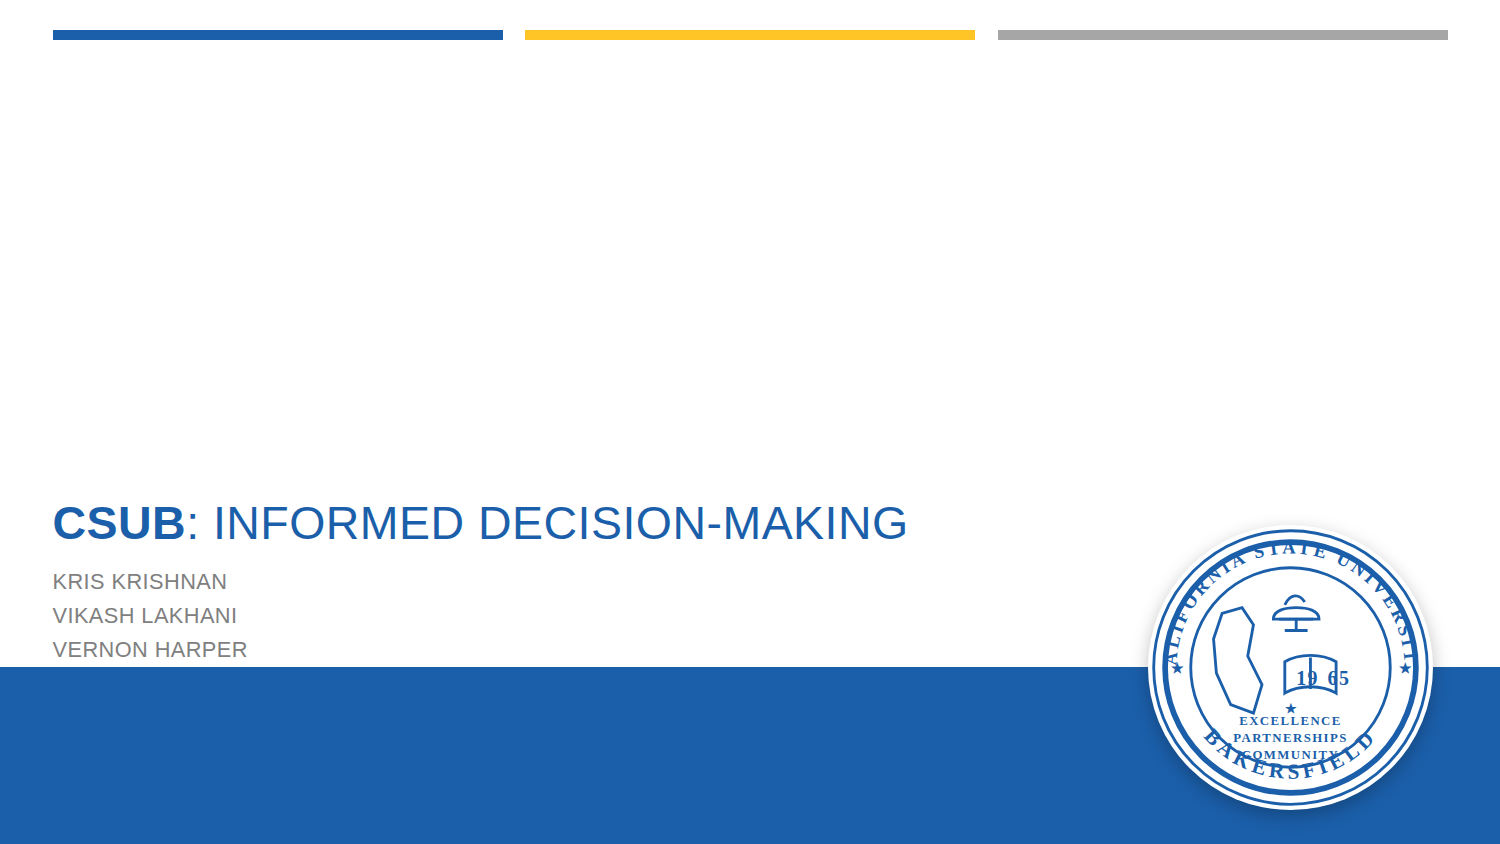CSUB: INFORMED DECISION-MAKING
KRIS KRISHNAN
VIKASH LAKHANI
VERNON HARPER
CALIFORNIA STATE UNIVERSITY BAKERSFIELD ★ ★ 19 65 EXCELLENCE PARTNERSHIPS COMMUNITY ★